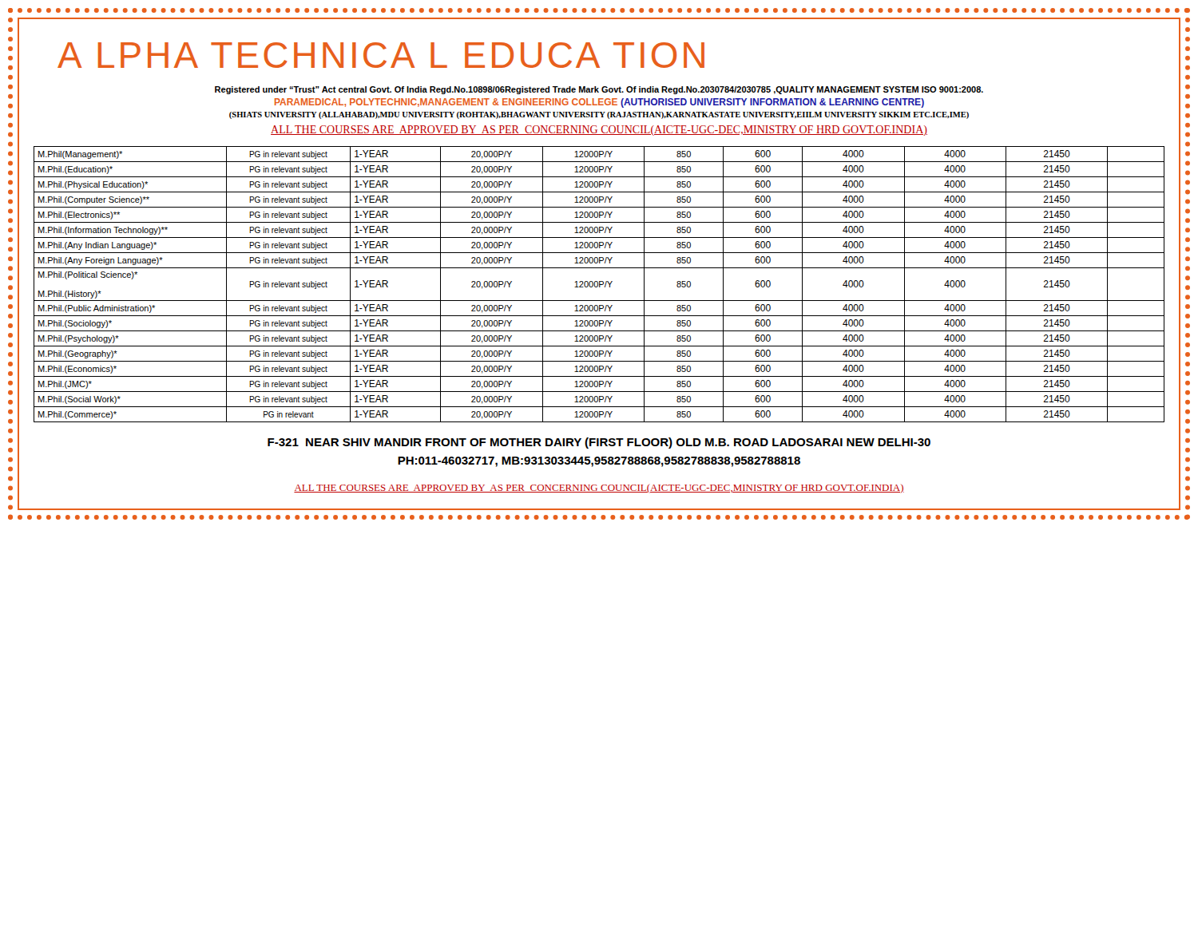A LPHA TECHNICA L EDUCA TION
Registered under “Trust” Act central Govt. Of India Regd.No.10898/06Registered Trade Mark Govt. Of india Regd.No.2030784/2030785 ,QUALITY MANAGEMENT SYSTEM ISO 9001:2008.
PARAMEDICAL, POLYTECHNIC,MANAGEMENT & ENGINEERING COLLEGE (AUTHORISED UNIVERSITY INFORMATION & LEARNING CENTRE)
(SHIATS UNIVERSITY (ALLAHABAD),MDU UNIVERSITY (ROHTAK),BHAGWANT UNIVERSITY (RAJASTHAN),KARNATKASTATE UNIVERSITY,EIILM UNIVERSITY SIKKIM ETC.ICE,IME)
ALL THE COURSES ARE APPROVED BY AS PER CONCERNING COUNCIL(AICTE-UGC-DEC,MINISTRY OF HRD GOVT.OF.INDIA)
| M.Phil(Management)* | PG in relevant subject | 1-YEAR | 20,000P/Y | 12000P/Y | 850 | 600 | 4000 | 4000 | 21450 | |
| M.Phil.(Education)* | PG in relevant subject | 1-YEAR | 20,000P/Y | 12000P/Y | 850 | 600 | 4000 | 4000 | 21450 | |
| M.Phil.(Physical Education)* | PG in relevant subject | 1-YEAR | 20,000P/Y | 12000P/Y | 850 | 600 | 4000 | 4000 | 21450 | |
| M.Phil.(Computer Science)** | PG in relevant subject | 1-YEAR | 20,000P/Y | 12000P/Y | 850 | 600 | 4000 | 4000 | 21450 | |
| M.Phil.(Electronics)** | PG in relevant subject | 1-YEAR | 20,000P/Y | 12000P/Y | 850 | 600 | 4000 | 4000 | 21450 | |
| M.Phil.(Information Technology)** | PG in relevant subject | 1-YEAR | 20,000P/Y | 12000P/Y | 850 | 600 | 4000 | 4000 | 21450 | |
| M.Phil.(Any Indian Language)* | PG in relevant subject | 1-YEAR | 20,000P/Y | 12000P/Y | 850 | 600 | 4000 | 4000 | 21450 | |
| M.Phil.(Any Foreign Language)* | PG in relevant subject | 1-YEAR | 20,000P/Y | 12000P/Y | 850 | 600 | 4000 | 4000 | 21450 | |
| M.Phil.(Political Science)* M.Phil.(History)* | PG in relevant subject | 1-YEAR | 20,000P/Y | 12000P/Y | 850 | 600 | 4000 | 4000 | 21450 | |
| M.Phil.(Public Administration)* | PG in relevant subject | 1-YEAR | 20,000P/Y | 12000P/Y | 850 | 600 | 4000 | 4000 | 21450 | |
| M.Phil.(Sociology)* | PG in relevant subject | 1-YEAR | 20,000P/Y | 12000P/Y | 850 | 600 | 4000 | 4000 | 21450 | |
| M.Phil.(Psychology)* | PG in relevant subject | 1-YEAR | 20,000P/Y | 12000P/Y | 850 | 600 | 4000 | 4000 | 21450 | |
| M.Phil.(Geography)* | PG in relevant subject | 1-YEAR | 20,000P/Y | 12000P/Y | 850 | 600 | 4000 | 4000 | 21450 | |
| M.Phil.(Economics)* | PG in relevant subject | 1-YEAR | 20,000P/Y | 12000P/Y | 850 | 600 | 4000 | 4000 | 21450 | |
| M.Phil.(JMC)* | PG in relevant subject | 1-YEAR | 20,000P/Y | 12000P/Y | 850 | 600 | 4000 | 4000 | 21450 | |
| M.Phil.(Social Work)* | PG in relevant subject | 1-YEAR | 20,000P/Y | 12000P/Y | 850 | 600 | 4000 | 4000 | 21450 | |
| M.Phil.(Commerce)* | PG in relevant | 1-YEAR | 20,000P/Y | 12000P/Y | 850 | 600 | 4000 | 4000 | 21450 | |
F-321 NEAR SHIV MANDIR FRONT OF MOTHER DAIRY (FIRST FLOOR) OLD M.B. ROAD LADOSARAI NEW DELHI-30
PH:011-46032717, MB:9313033445,9582788868,9582788838,9582788818
ALL THE COURSES ARE APPROVED BY AS PER CONCERNING COUNCIL(AICTE-UGC-DEC,MINISTRY OF HRD GOVT.OF.INDIA)